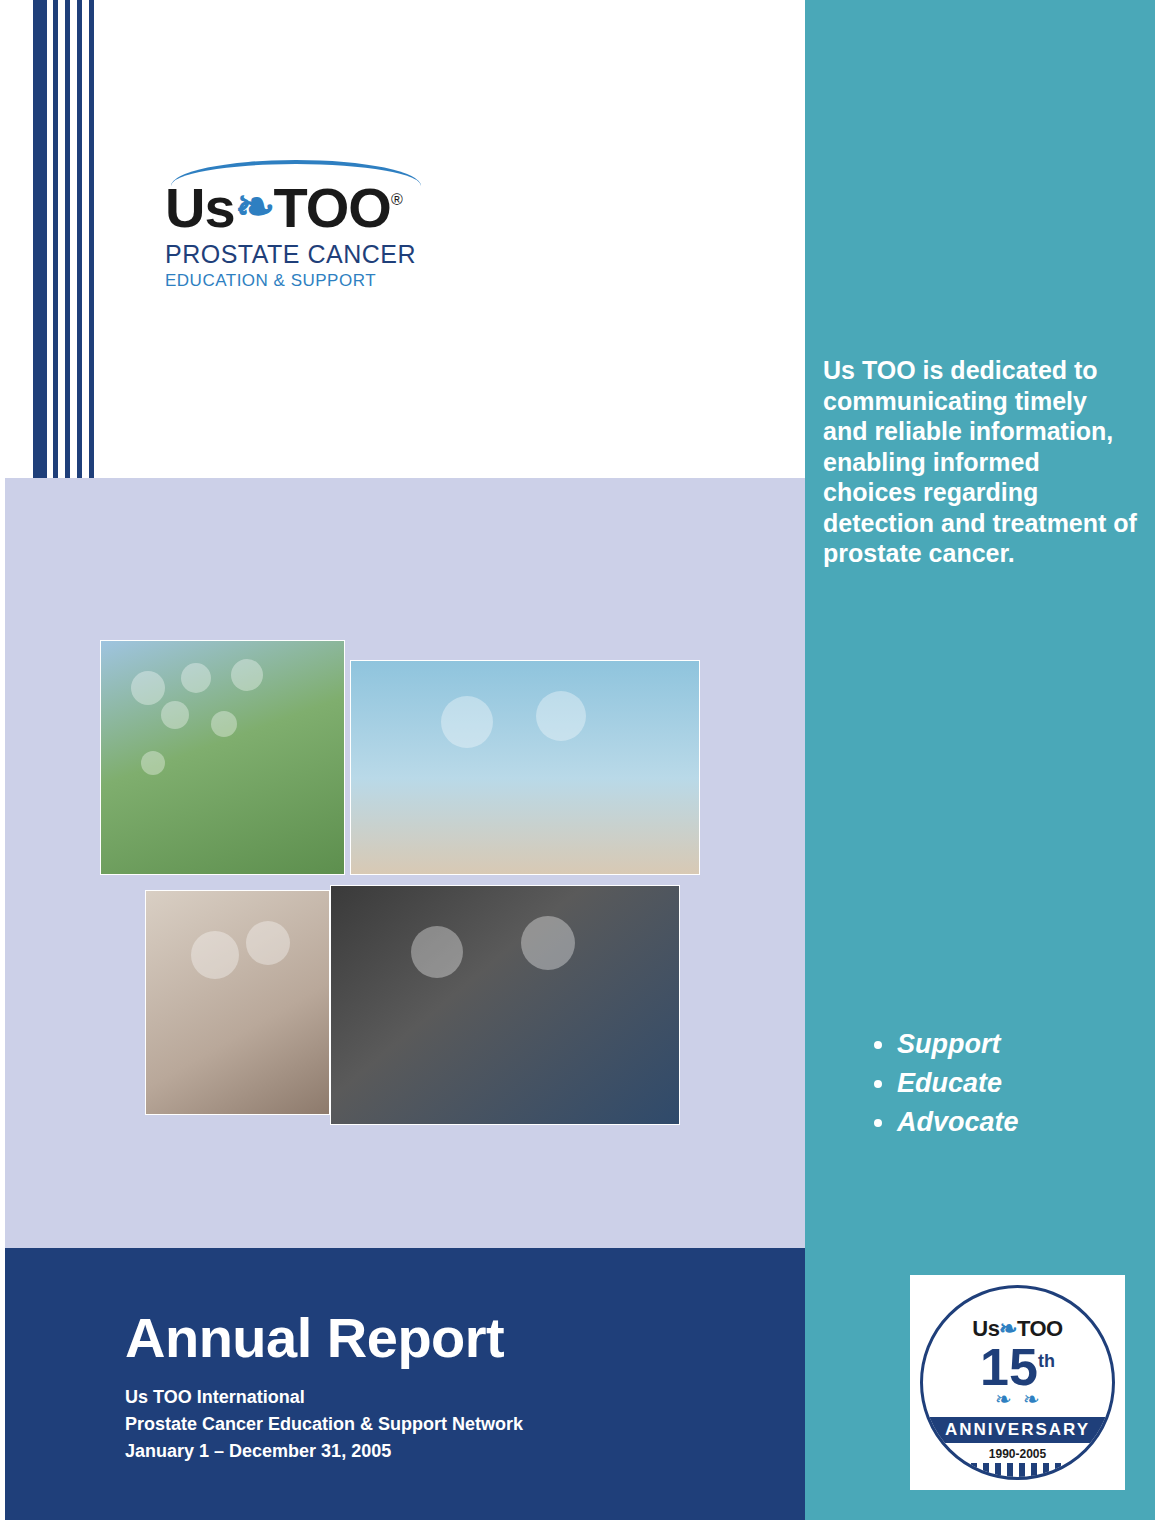Us❧TOO®
PROSTATE CANCER
EDUCATION & SUPPORT
Us TOO is dedicated to communicating timely and reliable information, enabling informed choices regarding detection and treatment of prostate cancer.
Support
Educate
Advocate
Annual Report
Us TOO International
Prostate Cancer Education & Support Network
January 1 – December 31, 2005
Us❧TOO
15th
❧ ❧
ANNIVERSARY
1990-2005